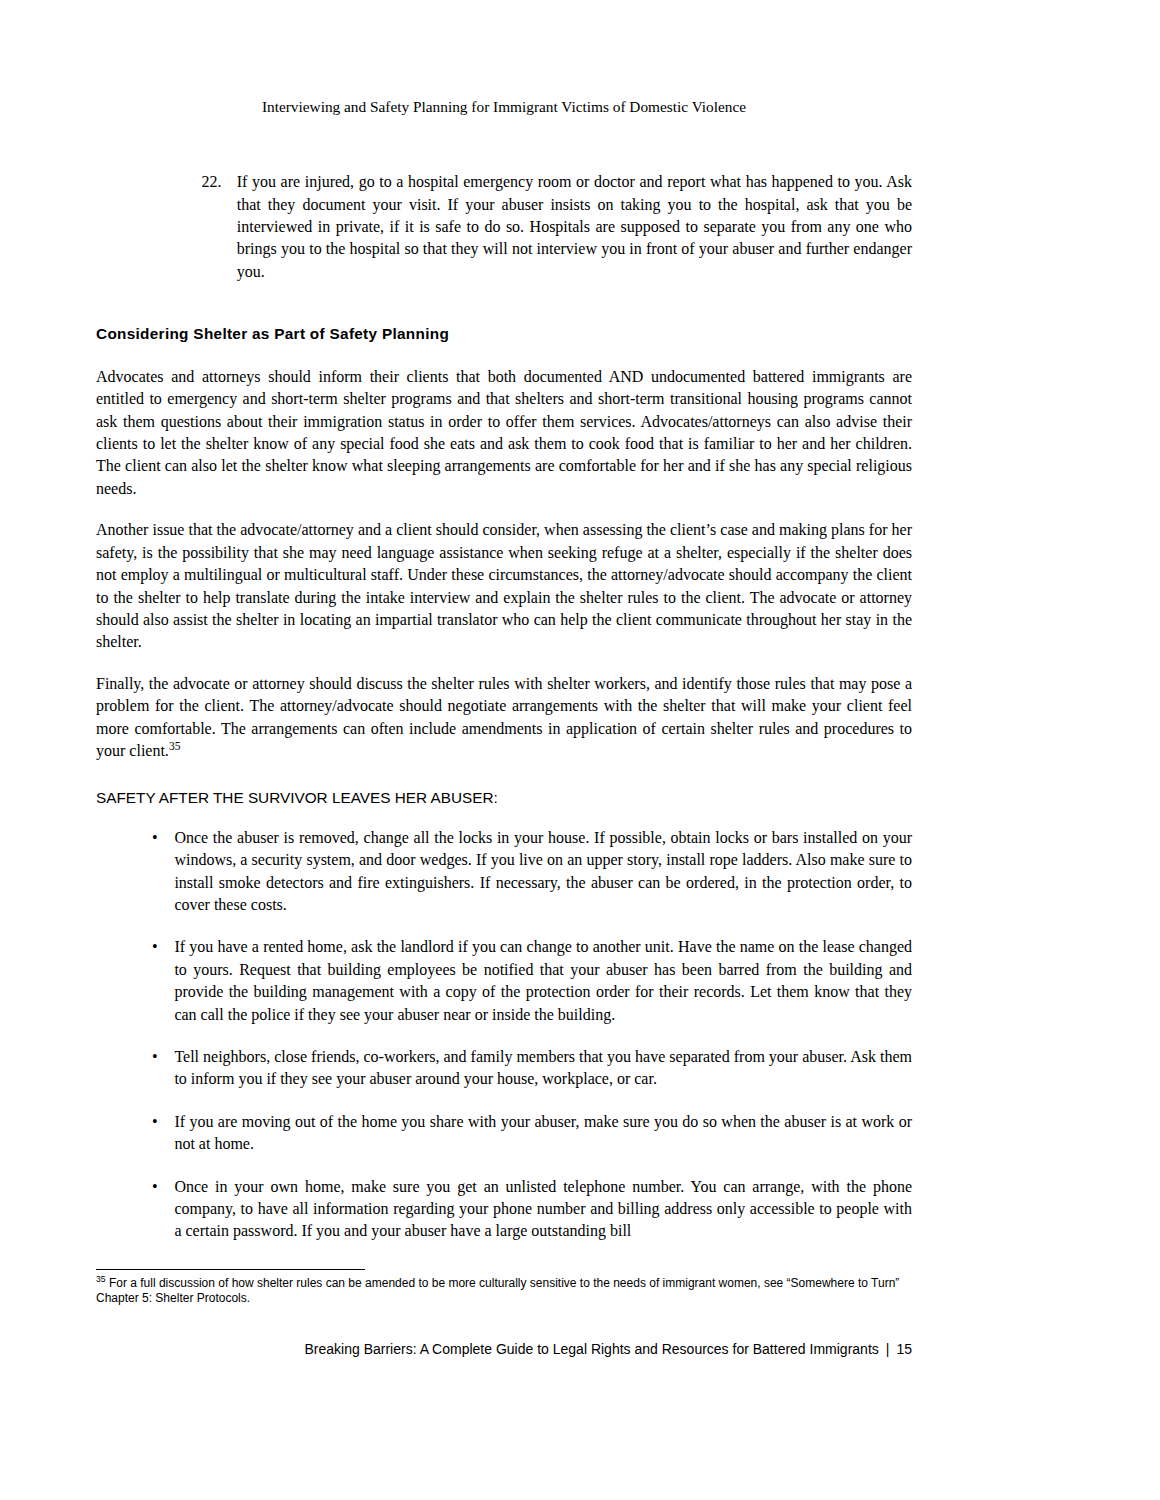Interviewing and Safety Planning for Immigrant Victims of Domestic Violence
22. If you are injured, go to a hospital emergency room or doctor and report what has happened to you. Ask that they document your visit. If your abuser insists on taking you to the hospital, ask that you be interviewed in private, if it is safe to do so. Hospitals are supposed to separate you from any one who brings you to the hospital so that they will not interview you in front of your abuser and further endanger you.
Considering Shelter as Part of Safety Planning
Advocates and attorneys should inform their clients that both documented AND undocumented battered immigrants are entitled to emergency and short-term shelter programs and that shelters and short-term transitional housing programs cannot ask them questions about their immigration status in order to offer them services. Advocates/attorneys can also advise their clients to let the shelter know of any special food she eats and ask them to cook food that is familiar to her and her children. The client can also let the shelter know what sleeping arrangements are comfortable for her and if she has any special religious needs.
Another issue that the advocate/attorney and a client should consider, when assessing the client’s case and making plans for her safety, is the possibility that she may need language assistance when seeking refuge at a shelter, especially if the shelter does not employ a multilingual or multicultural staff. Under these circumstances, the attorney/advocate should accompany the client to the shelter to help translate during the intake interview and explain the shelter rules to the client. The advocate or attorney should also assist the shelter in locating an impartial translator who can help the client communicate throughout her stay in the shelter.
Finally, the advocate or attorney should discuss the shelter rules with shelter workers, and identify those rules that may pose a problem for the client. The attorney/advocate should negotiate arrangements with the shelter that will make your client feel more comfortable. The arrangements can often include amendments in application of certain shelter rules and procedures to your client.35
SAFETY AFTER THE SURVIVOR LEAVES HER ABUSER:
Once the abuser is removed, change all the locks in your house. If possible, obtain locks or bars installed on your windows, a security system, and door wedges. If you live on an upper story, install rope ladders. Also make sure to install smoke detectors and fire extinguishers. If necessary, the abuser can be ordered, in the protection order, to cover these costs.
If you have a rented home, ask the landlord if you can change to another unit. Have the name on the lease changed to yours. Request that building employees be notified that your abuser has been barred from the building and provide the building management with a copy of the protection order for their records. Let them know that they can call the police if they see your abuser near or inside the building.
Tell neighbors, close friends, co-workers, and family members that you have separated from your abuser. Ask them to inform you if they see your abuser around your house, workplace, or car.
If you are moving out of the home you share with your abuser, make sure you do so when the abuser is at work or not at home.
Once in your own home, make sure you get an unlisted telephone number. You can arrange, with the phone company, to have all information regarding your phone number and billing address only accessible to people with a certain password. If you and your abuser have a large outstanding bill
35 For a full discussion of how shelter rules can be amended to be more culturally sensitive to the needs of immigrant women, see “Somewhere to Turn” Chapter 5: Shelter Protocols.
Breaking Barriers: A Complete Guide to Legal Rights and Resources for Battered Immigrants|15